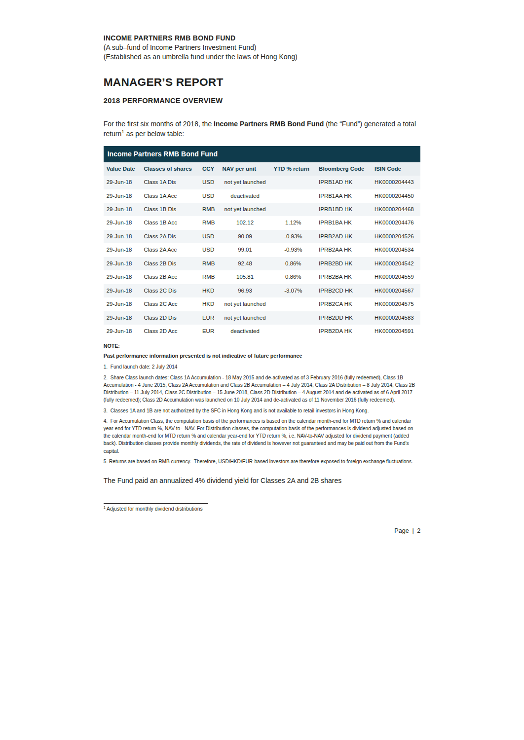INCOME PARTNERS RMB BOND FUND
(A sub–fund of Income Partners Investment Fund)
(Established as an umbrella fund under the laws of Hong Kong)
MANAGER’S REPORT
2018 PERFORMANCE OVERVIEW
For the first six months of 2018, the Income Partners RMB Bond Fund (the “Fund”) generated a total return1 as per below table:
Income Partners RMB Bond Fund
| Value Date | Classes of shares | CCY | NAV per unit | YTD % return | Bloomberg Code | ISIN Code |
| --- | --- | --- | --- | --- | --- | --- |
| 29-Jun-18 | Class 1A Dis | USD | not yet launched | | IPRB1AD HK | HK0000204443 |
| 29-Jun-18 | Class 1A Acc | USD | deactivated | | IPRB1AA HK | HK0000204450 |
| 29-Jun-18 | Class 1B Dis | RMB | not yet launched | | IPRB1BD HK | HK0000204468 |
| 29-Jun-18 | Class 1B Acc | RMB | 102.12 | 1.12% | IPRB1BA HK | HK0000204476 |
| 29-Jun-18 | Class 2A Dis | USD | 90.09 | -0.93% | IPRB2AD HK | HK0000204526 |
| 29-Jun-18 | Class 2A Acc | USD | 99.01 | -0.93% | IPRB2AA HK | HK0000204534 |
| 29-Jun-18 | Class 2B Dis | RMB | 92.48 | 0.86% | IPRB2BD HK | HK0000204542 |
| 29-Jun-18 | Class 2B Acc | RMB | 105.81 | 0.86% | IPRB2BA HK | HK0000204559 |
| 29-Jun-18 | Class 2C Dis | HKD | 96.93 | -3.07% | IPRB2CD HK | HK0000204567 |
| 29-Jun-18 | Class 2C Acc | HKD | not yet launched | | IPRB2CA HK | HK0000204575 |
| 29-Jun-18 | Class 2D Dis | EUR | not yet launched | | IPRB2DD HK | HK0000204583 |
| 29-Jun-18 | Class 2D Acc | EUR | deactivated | | IPRB2DA HK | HK0000204591 |
NOTE:
Past performance information presented is not indicative of future performance
1. Fund launch date: 2 July 2014
2. Share Class launch dates: Class 1A Accumulation - 18 May 2015 and de-activated as of 3 February 2016 (fully redeemed), Class 1B Accumulation - 4 June 2015, Class 2A Accumulation and Class 2B Accumulation – 4 July 2014, Class 2A Distribution – 8 July 2014, Class 2B Distribution – 11 July 2014, Class 2C Distribution – 15 June 2018, Class 2D Distribution – 4 August 2014 and de-activated as of 6 April 2017 (fully redeemed); Class 2D Accumulation was launched on 10 July 2014 and de-activated as of 11 November 2016 (fully redeemed).
3. Classes 1A and 1B are not authorized by the SFC in Hong Kong and is not available to retail investors in Hong Kong.
4. For Accumulation Class, the computation basis of the performances is based on the calendar month-end for MTD return % and calendar year-end for YTD return %, NAV-to- NAV. For Distribution classes, the computation basis of the performances is dividend adjusted based on the calendar month-end for MTD return % and calendar year-end for YTD return %, i.e. NAV-to-NAV adjusted for dividend payment (added back). Distribution classes provide monthly dividends, the rate of dividend is however not guaranteed and may be paid out from the Fund’s capital.
5. Returns are based on RMB currency. Therefore, USD/HKD/EUR-based investors are therefore exposed to foreign exchange fluctuations.
The Fund paid an annualized 4% dividend yield for Classes 2A and 2B shares
1 Adjusted for monthly dividend distributions
Page | 2